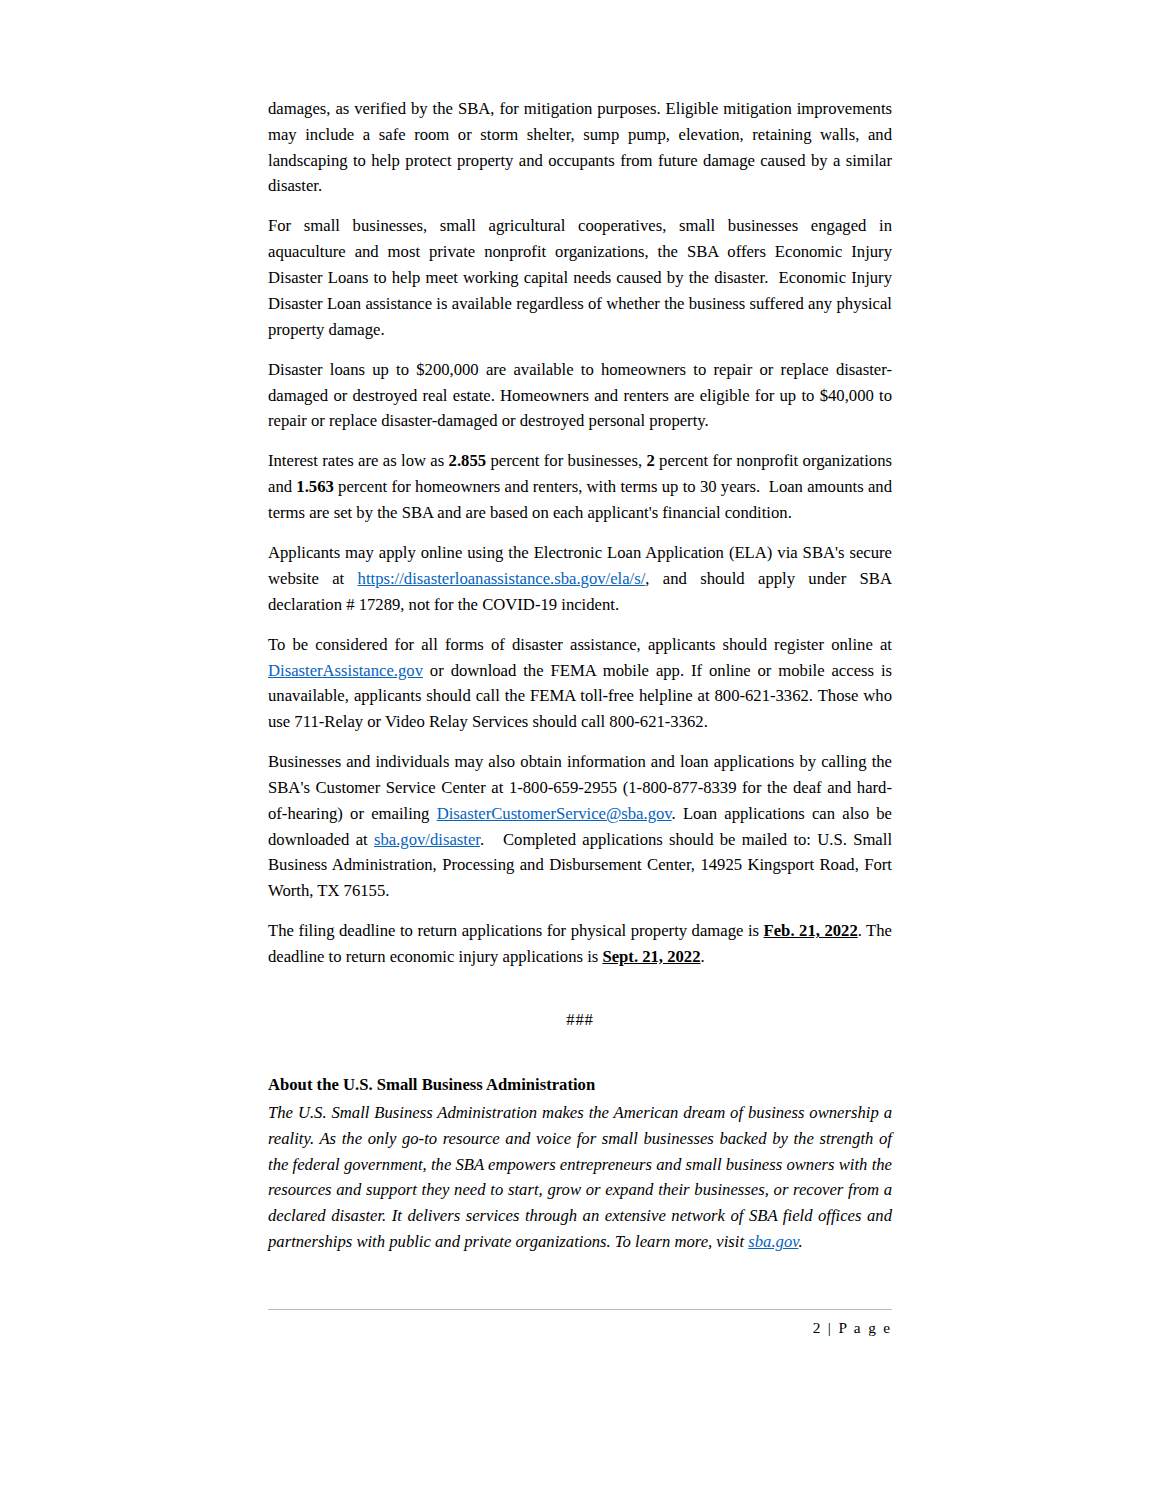damages, as verified by the SBA, for mitigation purposes. Eligible mitigation improvements may include a safe room or storm shelter, sump pump, elevation, retaining walls, and landscaping to help protect property and occupants from future damage caused by a similar disaster.
For small businesses, small agricultural cooperatives, small businesses engaged in aquaculture and most private nonprofit organizations, the SBA offers Economic Injury Disaster Loans to help meet working capital needs caused by the disaster. Economic Injury Disaster Loan assistance is available regardless of whether the business suffered any physical property damage.
Disaster loans up to $200,000 are available to homeowners to repair or replace disaster-damaged or destroyed real estate. Homeowners and renters are eligible for up to $40,000 to repair or replace disaster-damaged or destroyed personal property.
Interest rates are as low as 2.855 percent for businesses, 2 percent for nonprofit organizations and 1.563 percent for homeowners and renters, with terms up to 30 years. Loan amounts and terms are set by the SBA and are based on each applicant's financial condition.
Applicants may apply online using the Electronic Loan Application (ELA) via SBA's secure website at https://disasterloanassistance.sba.gov/ela/s/, and should apply under SBA declaration # 17289, not for the COVID-19 incident.
To be considered for all forms of disaster assistance, applicants should register online at DisasterAssistance.gov or download the FEMA mobile app. If online or mobile access is unavailable, applicants should call the FEMA toll-free helpline at 800-621-3362. Those who use 711-Relay or Video Relay Services should call 800-621-3362.
Businesses and individuals may also obtain information and loan applications by calling the SBA's Customer Service Center at 1-800-659-2955 (1-800-877-8339 for the deaf and hard-of-hearing) or emailing DisasterCustomerService@sba.gov. Loan applications can also be downloaded at sba.gov/disaster. Completed applications should be mailed to: U.S. Small Business Administration, Processing and Disbursement Center, 14925 Kingsport Road, Fort Worth, TX 76155.
The filing deadline to return applications for physical property damage is Feb. 21, 2022. The deadline to return economic injury applications is Sept. 21, 2022.
###
About the U.S. Small Business Administration
The U.S. Small Business Administration makes the American dream of business ownership a reality. As the only go-to resource and voice for small businesses backed by the strength of the federal government, the SBA empowers entrepreneurs and small business owners with the resources and support they need to start, grow or expand their businesses, or recover from a declared disaster. It delivers services through an extensive network of SBA field offices and partnerships with public and private organizations. To learn more, visit sba.gov.
2 | P a g e